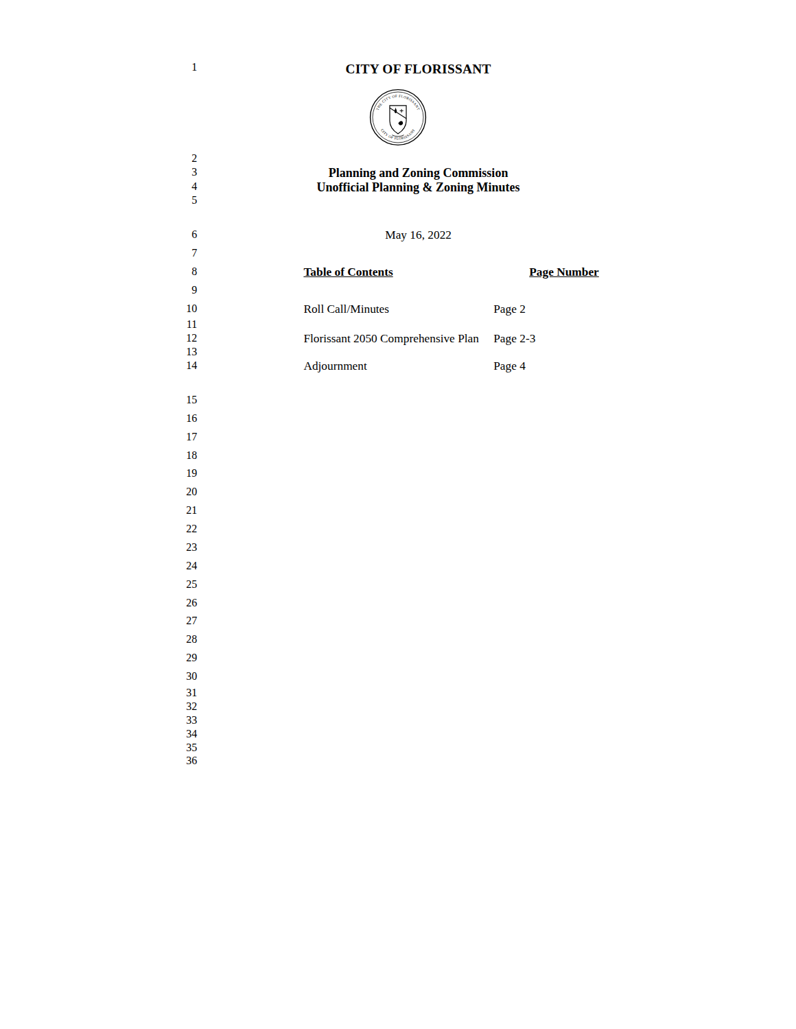1
CITY OF FLORISSANT
THE CITY OF FLORISSANT CITY OF FLORISSANT
2
3
Planning and Zoning Commission
4
Unofficial Planning & Zoning Minutes
5
6
May 16, 2022
7
8
Table of Contents Page Number
9
10
Roll Call/Minutes Page 2
11
12
Florissant 2050 Comprehensive Plan Page 2-3
13
14
Adjournment Page 4
15
16
17
18
19
20
21
22
23
24
25
26
27
28
29
30
31
32
33
34
35
36